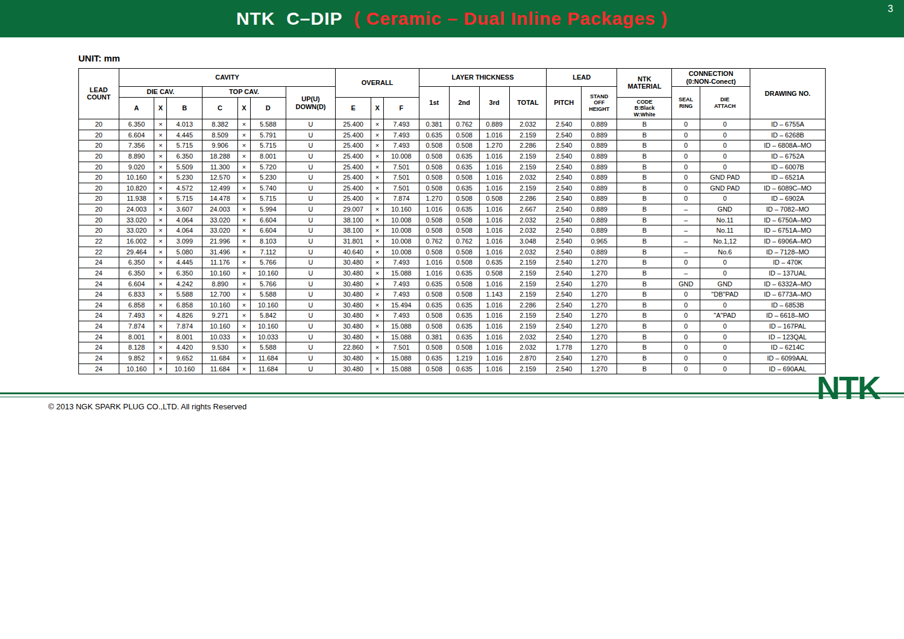NTK C–DIP ( Ceramic – Dual Inline Packages )
3
UNIT: mm
| LEAD COUNT | CAVITY | OVERALL | LAYER THICKNESS | LEAD | NTK MATERIAL | CONNECTION (0:NON-Conect) | DRAWING NO. |
| --- | --- | --- | --- | --- | --- | --- | --- |
| DIE CAV. | TOP CAV. | UP(U) DOWN(D) | 1st | 2nd | 3rd | TOTAL | PITCH | STAND OFF HEIGHT | SEAL RING | DIE ATTACH |
| A | X | B | C | X | D | E | X | F | CODE B:Black W:White |
| 20 | 6.350 | × | 4.013 | 8.382 | × | 5.588 | U | 25.400 | × | 7.493 | 0.381 | 0.762 | 0.889 | 2.032 | 2.540 | 0.889 | B | 0 | 0 | ID – 6755A |
| 20 | 6.604 | × | 4.445 | 8.509 | × | 5.791 | U | 25.400 | × | 7.493 | 0.635 | 0.508 | 1.016 | 2.159 | 2.540 | 0.889 | B | 0 | 0 | ID – 6268B |
| 20 | 7.356 | × | 5.715 | 9.906 | × | 5.715 | U | 25.400 | × | 7.493 | 0.508 | 0.508 | 1.270 | 2.286 | 2.540 | 0.889 | B | 0 | 0 | ID – 6808A–MO |
| 20 | 8.890 | × | 6.350 | 18.288 | × | 8.001 | U | 25.400 | × | 10.008 | 0.508 | 0.635 | 1.016 | 2.159 | 2.540 | 0.889 | B | 0 | 0 | ID – 6752A |
| 20 | 9.020 | × | 5.509 | 11.300 | × | 5.720 | U | 25.400 | × | 7.501 | 0.508 | 0.635 | 1.016 | 2.159 | 2.540 | 0.889 | B | 0 | 0 | ID – 6007B |
| 20 | 10.160 | × | 5.230 | 12.570 | × | 5.230 | U | 25.400 | × | 7.501 | 0.508 | 0.508 | 1.016 | 2.032 | 2.540 | 0.889 | B | 0 | GND PAD | ID – 6521A |
| 20 | 10.820 | × | 4.572 | 12.499 | × | 5.740 | U | 25.400 | × | 7.501 | 0.508 | 0.635 | 1.016 | 2.159 | 2.540 | 0.889 | B | 0 | GND PAD | ID – 6089C–MO |
| 20 | 11.938 | × | 5.715 | 14.478 | × | 5.715 | U | 25.400 | × | 7.874 | 1.270 | 0.508 | 0.508 | 2.286 | 2.540 | 0.889 | B | 0 | 0 | ID – 6902A |
| 20 | 24.003 | × | 3.607 | 24.003 | × | 5.994 | U | 29.007 | × | 10.160 | 1.016 | 0.635 | 1.016 | 2.667 | 2.540 | 0.889 | B | – | GND | ID – 7082–MO |
| 20 | 33.020 | × | 4.064 | 33.020 | × | 6.604 | U | 38.100 | × | 10.008 | 0.508 | 0.508 | 1.016 | 2.032 | 2.540 | 0.889 | B | – | No.11 | ID – 6750A–MO |
| 20 | 33.020 | × | 4.064 | 33.020 | × | 6.604 | U | 38.100 | × | 10.008 | 0.508 | 0.508 | 1.016 | 2.032 | 2.540 | 0.889 | B | – | No.11 | ID – 6751A–MO |
| 22 | 16.002 | × | 3.099 | 21.996 | × | 8.103 | U | 31.801 | × | 10.008 | 0.762 | 0.762 | 1.016 | 3.048 | 2.540 | 0.965 | B | – | No.1,12 | ID – 6906A–MO |
| 22 | 29.464 | × | 5.080 | 31.496 | × | 7.112 | U | 40.640 | × | 10.008 | 0.508 | 0.508 | 1.016 | 2.032 | 2.540 | 0.889 | B | – | No.6 | ID – 7128–MO |
| 24 | 6.350 | × | 4.445 | 11.176 | × | 5.766 | U | 30.480 | × | 7.493 | 1.016 | 0.508 | 0.635 | 2.159 | 2.540 | 1.270 | B | 0 | 0 | ID – 470K |
| 24 | 6.350 | × | 6.350 | 10.160 | × | 10.160 | U | 30.480 | × | 15.088 | 1.016 | 0.635 | 0.508 | 2.159 | 2.540 | 1.270 | B | – | 0 | ID – 137UAL |
| 24 | 6.604 | × | 4.242 | 8.890 | × | 5.766 | U | 30.480 | × | 7.493 | 0.635 | 0.508 | 1.016 | 2.159 | 2.540 | 1.270 | B | GND | GND | ID – 6332A–MO |
| 24 | 6.833 | × | 5.588 | 12.700 | × | 5.588 | U | 30.480 | × | 7.493 | 0.508 | 0.508 | 1.143 | 2.159 | 2.540 | 1.270 | B | 0 | "DB"PAD | ID – 6773A–MO |
| 24 | 6.858 | × | 6.858 | 10.160 | × | 10.160 | U | 30.480 | × | 15.494 | 0.635 | 0.635 | 1.016 | 2.286 | 2.540 | 1.270 | B | 0 | 0 | ID – 6853B |
| 24 | 7.493 | × | 4.826 | 9.271 | × | 5.842 | U | 30.480 | × | 7.493 | 0.508 | 0.635 | 1.016 | 2.159 | 2.540 | 1.270 | B | 0 | "A"PAD | ID – 6618–MO |
| 24 | 7.874 | × | 7.874 | 10.160 | × | 10.160 | U | 30.480 | × | 15.088 | 0.508 | 0.635 | 1.016 | 2.159 | 2.540 | 1.270 | B | 0 | 0 | ID – 167PAL |
| 24 | 8.001 | × | 8.001 | 10.033 | × | 10.033 | U | 30.480 | × | 15.088 | 0.381 | 0.635 | 1.016 | 2.032 | 2.540 | 1.270 | B | 0 | 0 | ID – 123QAL |
| 24 | 8.128 | × | 4.420 | 9.530 | × | 5.588 | U | 22.860 | × | 7.501 | 0.508 | 0.508 | 1.016 | 2.032 | 1.778 | 1.270 | B | 0 | 0 | ID – 6214C |
| 24 | 9.852 | × | 9.652 | 11.684 | × | 11.684 | U | 30.480 | × | 15.088 | 0.635 | 1.219 | 1.016 | 2.870 | 2.540 | 1.270 | B | 0 | 0 | ID – 6099AAL |
| 24 | 10.160 | × | 10.160 | 11.684 | × | 11.684 | U | 30.480 | × | 15.088 | 0.508 | 0.635 | 1.016 | 2.159 | 2.540 | 1.270 | B | 0 | 0 | ID – 690AAL |
© 2013 NGK SPARK PLUG CO.,LTD. All rights Reserved
NTK